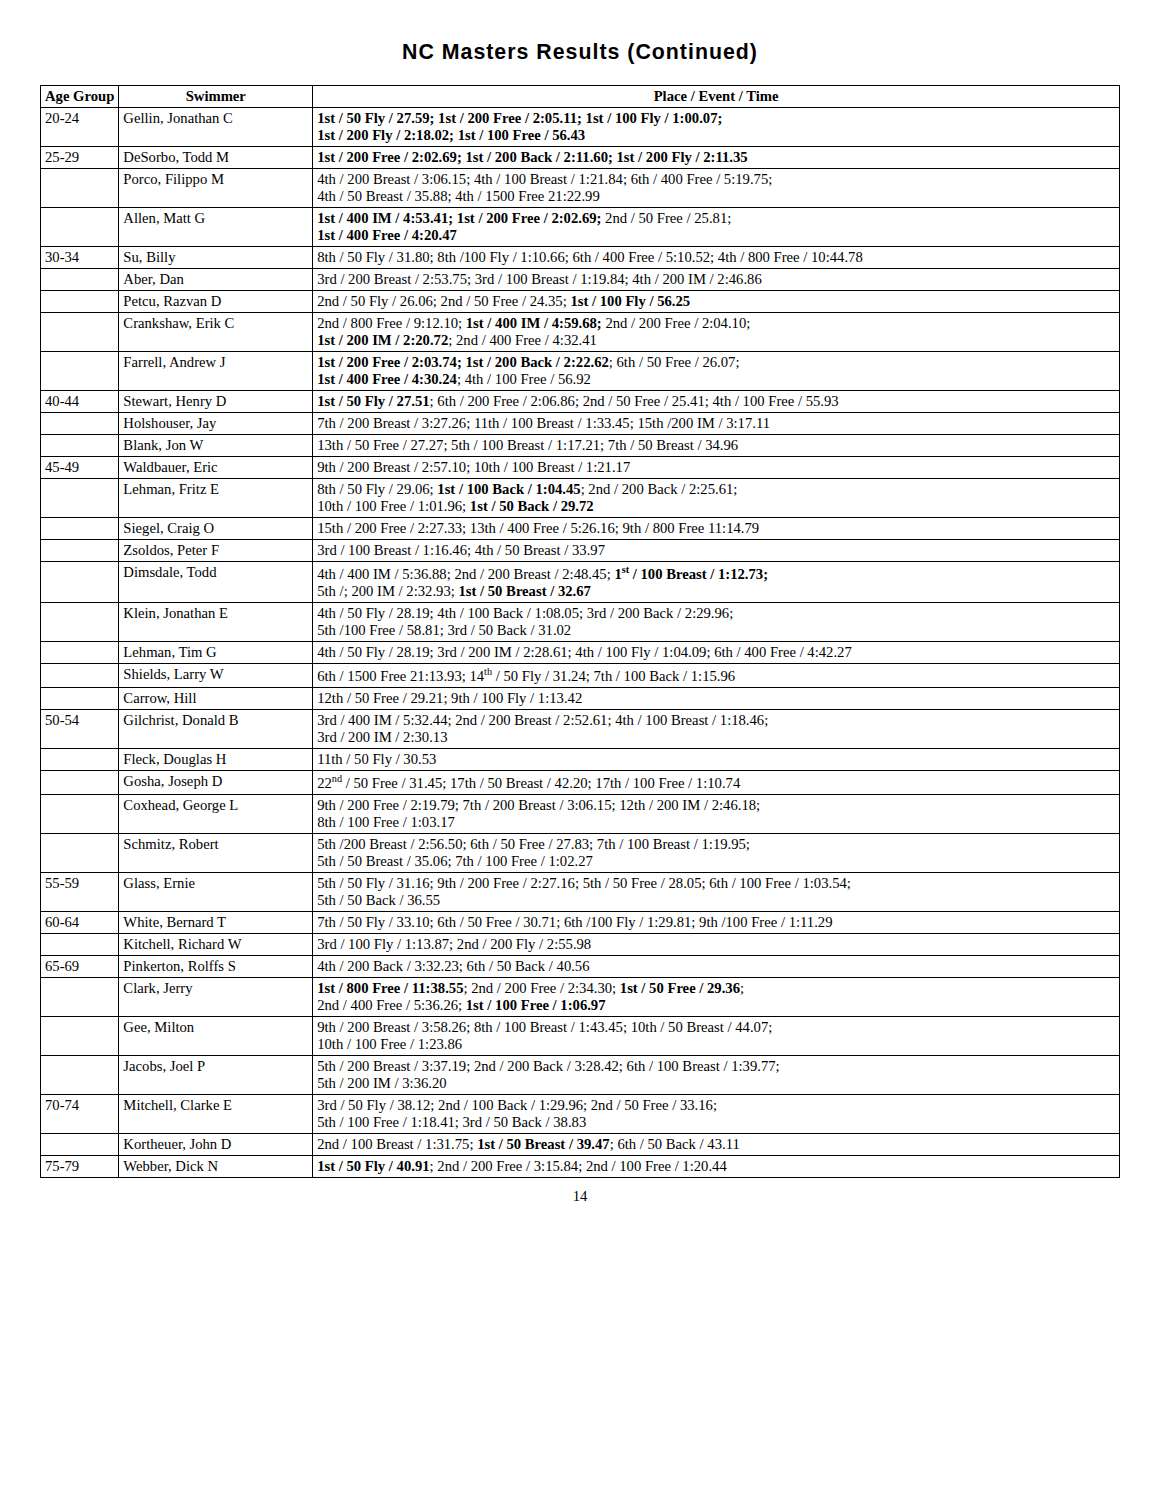NC Masters Results (Continued)
| Age Group | Swimmer | Place / Event / Time |
| --- | --- | --- |
| 20-24 | Gellin, Jonathan C | 1st / 50 Fly / 27.59; 1st / 200 Free / 2:05.11; 1st / 100 Fly / 1:00.07; 1st / 200 Fly / 2:18.02; 1st / 100 Free / 56.43 |
| 25-29 | DeSorbo, Todd M | 1st / 200 Free / 2:02.69; 1st / 200 Back / 2:11.60; 1st / 200 Fly / 2:11.35 |
| | Porco, Filippo M | 4th / 200 Breast / 3:06.15; 4th / 100 Breast / 1:21.84; 6th / 400 Free / 5:19.75; 4th / 50 Breast / 35.88; 4th / 1500 Free 21:22.99 |
| | Allen, Matt G | 1st / 400 IM / 4:53.41; 1st / 200 Free / 2:02.69; 2nd / 50 Free / 25.81; 1st / 400 Free / 4:20.47 |
| 30-34 | Su, Billy | 8th / 50 Fly / 31.80; 8th /100 Fly / 1:10.66; 6th / 400 Free / 5:10.52; 4th / 800 Free / 10:44.78 |
| | Aber, Dan | 3rd / 200 Breast / 2:53.75; 3rd / 100 Breast / 1:19.84; 4th / 200 IM / 2:46.86 |
| | Petcu, Razvan D | 2nd / 50 Fly / 26.06; 2nd / 50 Free / 24.35; 1st / 100 Fly / 56.25 |
| | Crankshaw, Erik C | 2nd / 800 Free / 9:12.10; 1st / 400 IM / 4:59.68; 2nd / 200 Free / 2:04.10; 1st / 200 IM / 2:20.72 ; 2nd / 400 Free / 4:32.41 |
| | Farrell, Andrew J | 1st / 200 Free / 2:03.74; 1st / 200 Back / 2:22.62 ; 6th / 50 Free / 26.07; 1st / 400 Free / 4:30.24 ; 4th / 100 Free / 56.92 |
| 40-44 | Stewart, Henry D | 1st / 50 Fly / 27.51 ; 6th / 200 Free / 2:06.86; 2nd / 50 Free / 25.41; 4th / 100 Free / 55.93 |
| | Holshouser, Jay | 7th / 200 Breast / 3:27.26; 11th / 100 Breast / 1:33.45; 15th /200 IM / 3:17.11 |
| | Blank, Jon W | 13th / 50 Free / 27.27; 5th / 100 Breast / 1:17.21; 7th / 50 Breast / 34.96 |
| 45-49 | Waldbauer, Eric | 9th / 200 Breast / 2:57.10; 10th / 100 Breast / 1:21.17 |
| | Lehman, Fritz E | 8th / 50 Fly / 29.06; 1st / 100 Back / 1:04.45 ; 2nd / 200 Back / 2:25.61; 10th / 100 Free / 1:01.96; 1st / 50 Back / 29.72 |
| | Siegel, Craig O | 15th / 200 Free / 2:27.33; 13th / 400 Free / 5:26.16; 9th / 800 Free 11:14.79 |
| | Zsoldos, Peter F | 3rd / 100 Breast / 1:16.46; 4th / 50 Breast / 33.97 |
| | Dimsdale, Todd | 4th / 400 IM / 5:36.88; 2nd / 200 Breast / 2:48.45; 1 st / 100 Breast / 1:12.73; 5th /; 200 IM / 2:32.93; 1st / 50 Breast / 32.67 |
| | Klein, Jonathan E | 4th / 50 Fly / 28.19; 4th / 100 Back / 1:08.05; 3rd / 200 Back / 2:29.96; 5th /100 Free / 58.81; 3rd / 50 Back / 31.02 |
| | Lehman, Tim G | 4th / 50 Fly / 28.19; 3rd / 200 IM / 2:28.61; 4th / 100 Fly / 1:04.09; 6th / 400 Free / 4:42.27 |
| | Shields, Larry W | 6th / 1500 Free 21:13.93; 14 th / 50 Fly / 31.24; 7th / 100 Back / 1:15.96 |
| | Carrow, Hill | 12th / 50 Free / 29.21; 9th / 100 Fly / 1:13.42 |
| 50-54 | Gilchrist, Donald B | 3rd / 400 IM / 5:32.44; 2nd / 200 Breast / 2:52.61; 4th / 100 Breast / 1:18.46; 3rd / 200 IM / 2:30.13 |
| | Fleck, Douglas H | 11th / 50 Fly / 30.53 |
| | Gosha, Joseph D | 22 nd / 50 Free / 31.45; 17th / 50 Breast / 42.20; 17th / 100 Free / 1:10.74 |
| | Coxhead, George L | 9th / 200 Free / 2:19.79; 7th / 200 Breast / 3:06.15; 12th / 200 IM / 2:46.18; 8th / 100 Free / 1:03.17 |
| | Schmitz, Robert | 5th /200 Breast / 2:56.50; 6th / 50 Free / 27.83; 7th / 100 Breast / 1:19.95; 5th / 50 Breast / 35.06; 7th / 100 Free / 1:02.27 |
| 55-59 | Glass, Ernie | 5th / 50 Fly / 31.16; 9th / 200 Free / 2:27.16; 5th / 50 Free / 28.05; 6th / 100 Free / 1:03.54; 5th / 50 Back / 36.55 |
| 60-64 | White, Bernard T | 7th / 50 Fly / 33.10; 6th / 50 Free / 30.71; 6th /100 Fly / 1:29.81; 9th /100 Free / 1:11.29 |
| | Kitchell, Richard W | 3rd / 100 Fly / 1:13.87; 2nd / 200 Fly / 2:55.98 |
| 65-69 | Pinkerton, Rolffs S | 4th / 200 Back / 3:32.23; 6th / 50 Back / 40.56 |
| | Clark, Jerry | 1st / 800 Free / 11:38.55 ; 2nd / 200 Free / 2:34.30; 1st / 50 Free / 29.36 ; 2nd / 400 Free / 5:36.26; 1st / 100 Free / 1:06.97 |
| | Gee, Milton | 9th / 200 Breast / 3:58.26; 8th / 100 Breast / 1:43.45; 10th / 50 Breast / 44.07; 10th / 100 Free / 1:23.86 |
| | Jacobs, Joel P | 5th / 200 Breast / 3:37.19; 2nd / 200 Back / 3:28.42; 6th / 100 Breast / 1:39.77; 5th / 200 IM / 3:36.20 |
| 70-74 | Mitchell, Clarke E | 3rd / 50 Fly / 38.12; 2nd / 100 Back / 1:29.96; 2nd / 50 Free / 33.16; 5th / 100 Free / 1:18.41; 3rd / 50 Back / 38.83 |
| | Kortheuer, John D | 2nd / 100 Breast / 1:31.75; 1st / 50 Breast / 39.47 ; 6th / 50 Back / 43.11 |
| 75-79 | Webber, Dick N | 1st / 50 Fly / 40.91 ; 2nd / 200 Free / 3:15.84; 2nd / 100 Free / 1:20.44 |
14